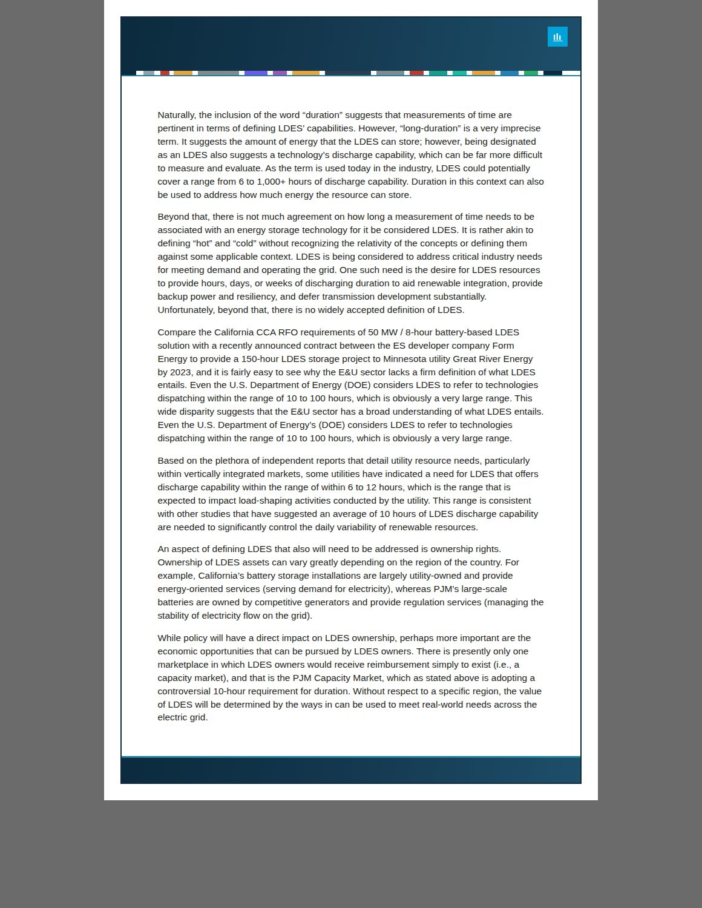Naturally, the inclusion of the word “duration” suggests that measurements of time are pertinent in terms of defining LDES’ capabilities. However, “long-duration” is a very imprecise term. It suggests the amount of energy that the LDES can store; however, being designated as an LDES also suggests a technology’s discharge capability, which can be far more difficult to measure and evaluate. As the term is used today in the industry, LDES could potentially cover a range from 6 to 1,000+ hours of discharge capability. Duration in this context can also be used to address how much energy the resource can store.
Beyond that, there is not much agreement on how long a measurement of time needs to be associated with an energy storage technology for it be considered LDES. It is rather akin to defining “hot” and “cold” without recognizing the relativity of the concepts or defining them against some applicable context. LDES is being considered to address critical industry needs for meeting demand and operating the grid. One such need is the desire for LDES resources to provide hours, days, or weeks of discharging duration to aid renewable integration, provide backup power and resiliency, and defer transmission development substantially. Unfortunately, beyond that, there is no widely accepted definition of LDES.
Compare the California CCA RFO requirements of 50 MW / 8-hour battery-based LDES solution with a recently announced contract between the ES developer company Form Energy to provide a 150-hour LDES storage project to Minnesota utility Great River Energy by 2023, and it is fairly easy to see why the E&U sector lacks a firm definition of what LDES entails. Even the U.S. Department of Energy (DOE) considers LDES to refer to technologies dispatching within the range of 10 to 100 hours, which is obviously a very large range. This wide disparity suggests that the E&U sector has a broad understanding of what LDES entails. Even the U.S. Department of Energy’s (DOE) considers LDES to refer to technologies dispatching within the range of 10 to 100 hours, which is obviously a very large range.
Based on the plethora of independent reports that detail utility resource needs, particularly within vertically integrated markets, some utilities have indicated a need for LDES that offers discharge capability within the range of within 6 to 12 hours, which is the range that is expected to impact load-shaping activities conducted by the utility. This range is consistent with other studies that have suggested an average of 10 hours of LDES discharge capability are needed to significantly control the daily variability of renewable resources.
An aspect of defining LDES that also will need to be addressed is ownership rights. Ownership of LDES assets can vary greatly depending on the region of the country. For example, California’s battery storage installations are largely utility-owned and provide energy-oriented services (serving demand for electricity), whereas PJM’s large-scale batteries are owned by competitive generators and provide regulation services (managing the stability of electricity flow on the grid).
While policy will have a direct impact on LDES ownership, perhaps more important are the economic opportunities that can be pursued by LDES owners. There is presently only one marketplace in which LDES owners would receive reimbursement simply to exist (i.e., a capacity market), and that is the PJM Capacity Market, which as stated above is adopting a controversial 10-hour requirement for duration. Without respect to a specific region, the value of LDES will be determined by the ways in can be used to meet real-world needs across the electric grid.